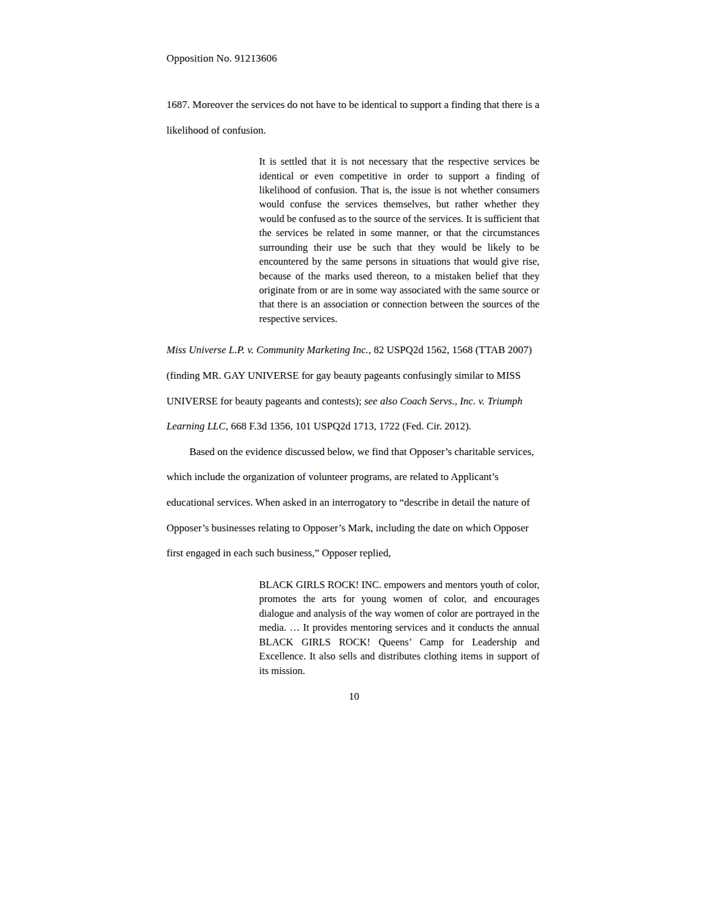Opposition No. 91213606
1687. Moreover the services do not have to be identical to support a finding that there is a likelihood of confusion.
It is settled that it is not necessary that the respective services be identical or even competitive in order to support a finding of likelihood of confusion. That is, the issue is not whether consumers would confuse the services themselves, but rather whether they would be confused as to the source of the services. It is sufficient that the services be related in some manner, or that the circumstances surrounding their use be such that they would be likely to be encountered by the same persons in situations that would give rise, because of the marks used thereon, to a mistaken belief that they originate from or are in some way associated with the same source or that there is an association or connection between the sources of the respective services.
Miss Universe L.P. v. Community Marketing Inc., 82 USPQ2d 1562, 1568 (TTAB 2007) (finding MR. GAY UNIVERSE for gay beauty pageants confusingly similar to MISS UNIVERSE for beauty pageants and contests); see also Coach Servs., Inc. v. Triumph Learning LLC, 668 F.3d 1356, 101 USPQ2d 1713, 1722 (Fed. Cir. 2012).
Based on the evidence discussed below, we find that Opposer’s charitable services, which include the organization of volunteer programs, are related to Applicant’s educational services. When asked in an interrogatory to “describe in detail the nature of Opposer’s businesses relating to Opposer’s Mark, including the date on which Opposer first engaged in each such business,” Opposer replied,
BLACK GIRLS ROCK! INC. empowers and mentors youth of color, promotes the arts for young women of color, and encourages dialogue and analysis of the way women of color are portrayed in the media. … It provides mentoring services and it conducts the annual BLACK GIRLS ROCK! Queens’ Camp for Leadership and Excellence. It also sells and distributes clothing items in support of its mission.
10